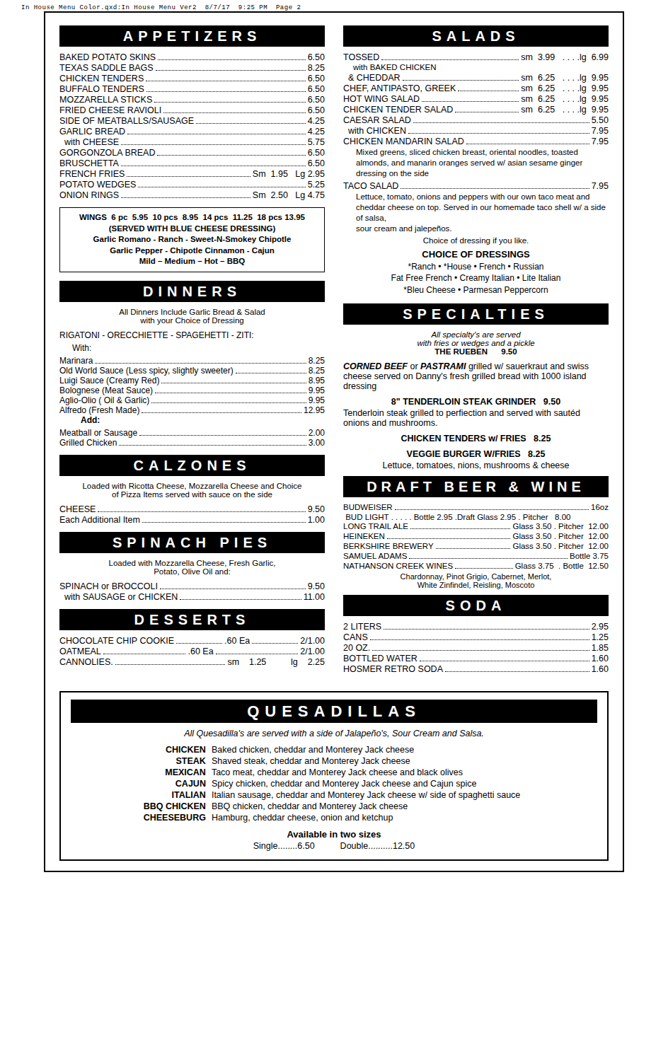In House Menu Color.qxd:In House Menu Ver2 8/7/17 9:25 PM Page 2
APPETIZERS
BAKED POTATO SKINS 6.50
TEXAS SADDLE BAGS 8.25
CHICKEN TENDERS 6.50
BUFFALO TENDERS 6.50
MOZZARELLA STICKS 6.50
FRIED CHEESE RAVIOLI 6.50
SIDE OF MEATBALLS/SAUSAGE 4.25
GARLIC BREAD 4.25
with CHEESE 5.75
GORGONZOLA BREAD 6.50
BRUSCHETTA 6.50
FRENCH FRIES Sm 1.95 Lg 2.95
POTATO WEDGES 5.25
ONION RINGS Sm 2.50 Lg 4.75
WINGS 6 pc 5.95 10 pcs 8.95 14 pcs 11.25 18 pcs 13.95
(SERVED WITH BLUE CHEESE DRESSING)
Garlic Romano - Ranch - Sweet-N-Smokey Chipotle
Garlic Pepper - Chipotle Cinnamon - Cajun
Mild – Medium – Hot – BBQ
DINNERS
All Dinners Include Garlic Bread & Salad
with your Choice of Dressing
RIGATONI - ORECCHIETTE - SPAGEHETTI - ZITI:
With:
Marinara 8.25
Old World Sauce (Less spicy, slightly sweeter) 8.25
Luigi Sauce (Creamy Red) 8.95
Bolognese (Meat Sauce) 9.95
Aglio-Olio ( Oil & Garlic) 9.95
Alfredo (Fresh Made) 12.95
Add:
Meatball or Sausage 2.00
Grilled Chicken 3.00
CALZONES
Loaded with Ricotta Cheese, Mozzarella Cheese and Choice
of Pizza Items served with sauce on the side
CHEESE 9.50
Each Additional Item 1.00
SPINACH PIES
Loaded with Mozzarella Cheese, Fresh Garlic,
Potato, Olive Oil and:
SPINACH or BROCCOLI 9.50
with SAUSAGE or CHICKEN 11.00
DESSERTS
CHOCOLATE CHIP COOKIE .60 Ea 2/1.00
OATMEAL .60 Ea 2/1.00
CANNOLIES. sm 1.25 lg 2.25
SALADS
TOSSED sm 3.99 . . . .lg 6.99
with BAKED CHICKEN
& CHEDDAR sm 6.25 . . . .lg 9.95
CHEF, ANTIPASTO, GREEK sm 6.25 . . . .lg 9.95
HOT WING SALAD sm 6.25 . . . .lg 9.95
CHICKEN TENDER SALAD sm 6.25 . . . .lg 9.95
CAESAR SALAD 5.50
with CHICKEN 7.95
CHICKEN MANDARIN SALAD 7.95
Mixed greens, sliced chicken breast, oriental noodles, toasted almonds, and manarin oranges served w/ asian sesame ginger dressing on the side
TACO SALAD 7.95
Lettuce, tomato, onions and peppers with our own taco meat and cheddar cheese on top. Served in our homemade taco shell w/ a side of salsa,
sour cream and jalepeños.
Choice of dressing if you like.
CHOICE OF DRESSINGS
*Ranch • *House • French • Russian
Fat Free French • Creamy Italian • Lite Italian
*Bleu Cheese • Parmesan Peppercorn
SPECIALTIES
All specialty's are served
with fries or wedges and a pickle
THE RUEBEN 9.50
CORNED BEEF or PASTRAMI grilled w/ sauerkraut and swiss cheese served on Danny's fresh grilled bread with 1000 island dressing
8" TENDERLOIN STEAK GRINDER 9.50
Tenderloin steak grilled to perfiection and served with sautéd onions and mushrooms.
CHICKEN TENDERS w/ FRIES 8.25
VEGGIE BURGER W/FRIES 8.25
Lettuce, tomatoes, nions, mushrooms & cheese
DRAFT BEER & WINE
BUDWEISER 16oz
BUD LIGHT . . . . . Bottle 2.95 .Draft Glass 2.95 . Pitcher 8.00
LONG TRAIL ALE Glass 3.50 . Pitcher 12.00
HEINEKEN Glass 3.50 . Pitcher 12.00
BERKSHIRE BREWERY Glass 3.50 . Pitcher 12.00
SAMUEL ADAMS Bottle 3.75
NATHANSON CREEK WINES Glass 3.75 . Bottle 12.50
Chardonnay, Pinot Grigio, Cabernet, Merlot,
White Zinfindel, Reisling, Moscoto
SODA
2 LITERS 2.95
CANS 1.25
20 OZ. 1.85
BOTTLED WATER 1.60
HOSMER RETRO SODA 1.60
QUESADILLAS
All Quesadilla's are served with a side of Jalapeño's, Sour Cream and Salsa.
| CHICKEN | Baked chicken, cheddar and Monterey Jack cheese |
| STEAK | Shaved steak, cheddar and Monterey Jack cheese |
| MEXICAN | Taco meat, cheddar and Monterey Jack cheese and black olives |
| CAJUN | Spicy chicken, cheddar and Monterey Jack cheese and Cajun spice |
| ITALIAN | Italian sausage, cheddar and Monterey Jack cheese w/ side of spaghetti sauce |
| BBQ CHICKEN | BBQ chicken, cheddar and Monterey Jack cheese |
| CHEESEBURG | Hamburg, cheddar cheese, onion and ketchup |
Available in two sizes
Single........6.50 Double..........12.50